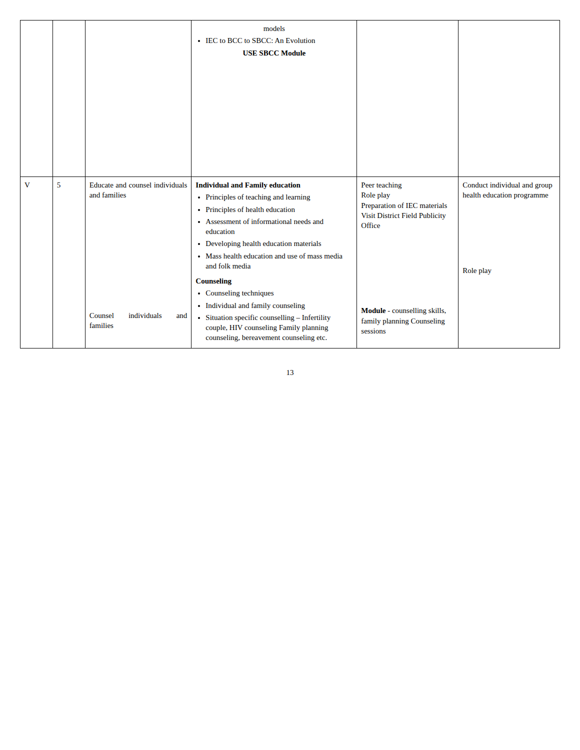| | | | models IEC to BCC to SBCC: An Evolution USE SBCC Module | | |
| V | 5 | Educate and counsel individuals and families Counsel individuals and families | Individual and Family education Principles of teaching and learning Principles of health education Assessment of informational needs and education Developing health education materials Mass health education and use of mass media and folk media Counseling Counseling techniques Individual and family counseling Situation specific counselling – Infertility couple, HIV counseling Family planning counseling, bereavement counseling etc. | Peer teaching Role play Preparation of IEC materials Visit District Field Publicity Office Module - counselling skills, family planning Counseling sessions | Conduct individual and group health education programme Role play |
13